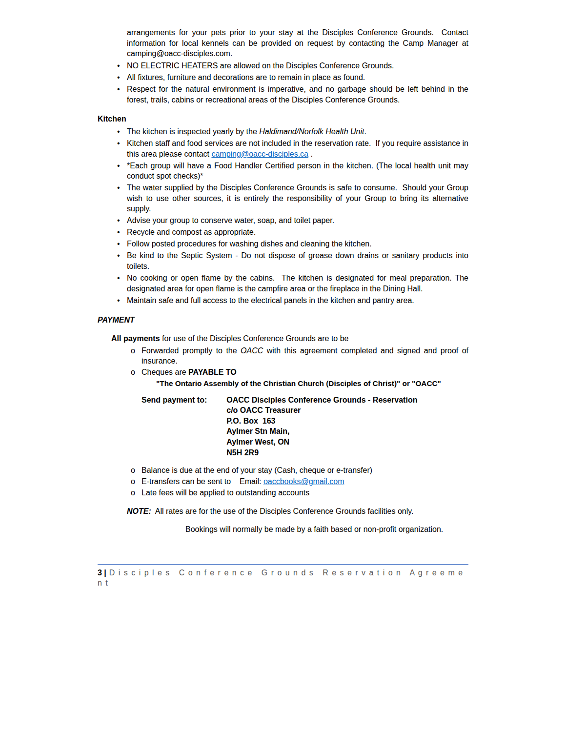arrangements for your pets prior to your stay at the Disciples Conference Grounds. Contact information for local kennels can be provided on request by contacting the Camp Manager at camping@oacc-disciples.com.
NO ELECTRIC HEATERS are allowed on the Disciples Conference Grounds.
All fixtures, furniture and decorations are to remain in place as found.
Respect for the natural environment is imperative, and no garbage should be left behind in the forest, trails, cabins or recreational areas of the Disciples Conference Grounds.
Kitchen
The kitchen is inspected yearly by the Haldimand/Norfolk Health Unit.
Kitchen staff and food services are not included in the reservation rate. If you require assistance in this area please contact camping@oacc-disciples.ca .
*Each group will have a Food Handler Certified person in the kitchen. (The local health unit may conduct spot checks)*
The water supplied by the Disciples Conference Grounds is safe to consume. Should your Group wish to use other sources, it is entirely the responsibility of your Group to bring its alternative supply.
Advise your group to conserve water, soap, and toilet paper.
Recycle and compost as appropriate.
Follow posted procedures for washing dishes and cleaning the kitchen.
Be kind to the Septic System - Do not dispose of grease down drains or sanitary products into toilets.
No cooking or open flame by the cabins. The kitchen is designated for meal preparation. The designated area for open flame is the campfire area or the fireplace in the Dining Hall.
Maintain safe and full access to the electrical panels in the kitchen and pantry area.
PAYMENT
All payments for use of the Disciples Conference Grounds are to be
Forwarded promptly to the OACC with this agreement completed and signed and proof of insurance.
Cheques are PAYABLE TO
"The Ontario Assembly of the Christian Church (Disciples of Christ)" or "OACC"
| Send payment to: | OACC Disciples Conference Grounds - Reservation c/o OACC Treasurer P.O. Box 163 Aylmer Stn Main, Aylmer West, ON N5H 2R9 |
Balance is due at the end of your stay (Cash, cheque or e-transfer)
E-transfers can be sent to Email: oaccbooks@gmail.com
Late fees will be applied to outstanding accounts
NOTE: All rates are for the use of the Disciples Conference Grounds facilities only.
Bookings will normally be made by a faith based or non-profit organization.
3 | D i s c i p l e s C o n f e r e n c e G r o u n d s R e s e r v a t i o n A g r e e m e n t